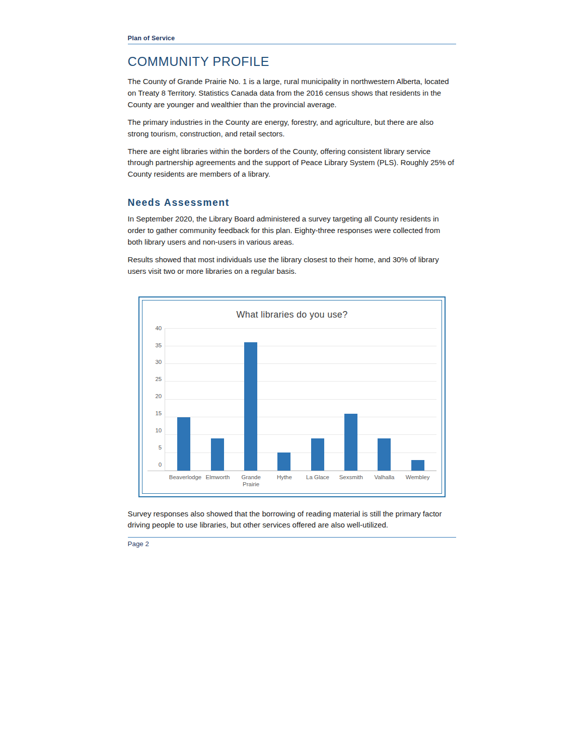Plan of Service
COMMUNITY PROFILE
The County of Grande Prairie No. 1 is a large, rural municipality in northwestern Alberta, located on Treaty 8 Territory. Statistics Canada data from the 2016 census shows that residents in the County are younger and wealthier than the provincial average.
The primary industries in the County are energy, forestry, and agriculture, but there are also strong tourism, construction, and retail sectors.
There are eight libraries within the borders of the County, offering consistent library service through partnership agreements and the support of Peace Library System (PLS). Roughly 25% of County residents are members of a library.
Needs Assessment
In September 2020, the Library Board administered a survey targeting all County residents in order to gather community feedback for this plan. Eighty-three responses were collected from both library users and non-users in various areas.
Results showed that most individuals use the library closest to their home, and 30% of library users visit two or more libraries on a regular basis.
What libraries do you use?
40 35 30 25 20 15 10 5 0
Beaverlodge
Elmworth
Grande
Prairie
Hythe
La Glace
Sexsmith
Valhalla
Wembley
Survey responses also showed that the borrowing of reading material is still the primary factor driving people to use libraries, but other services offered are also well-utilized.
Page 2